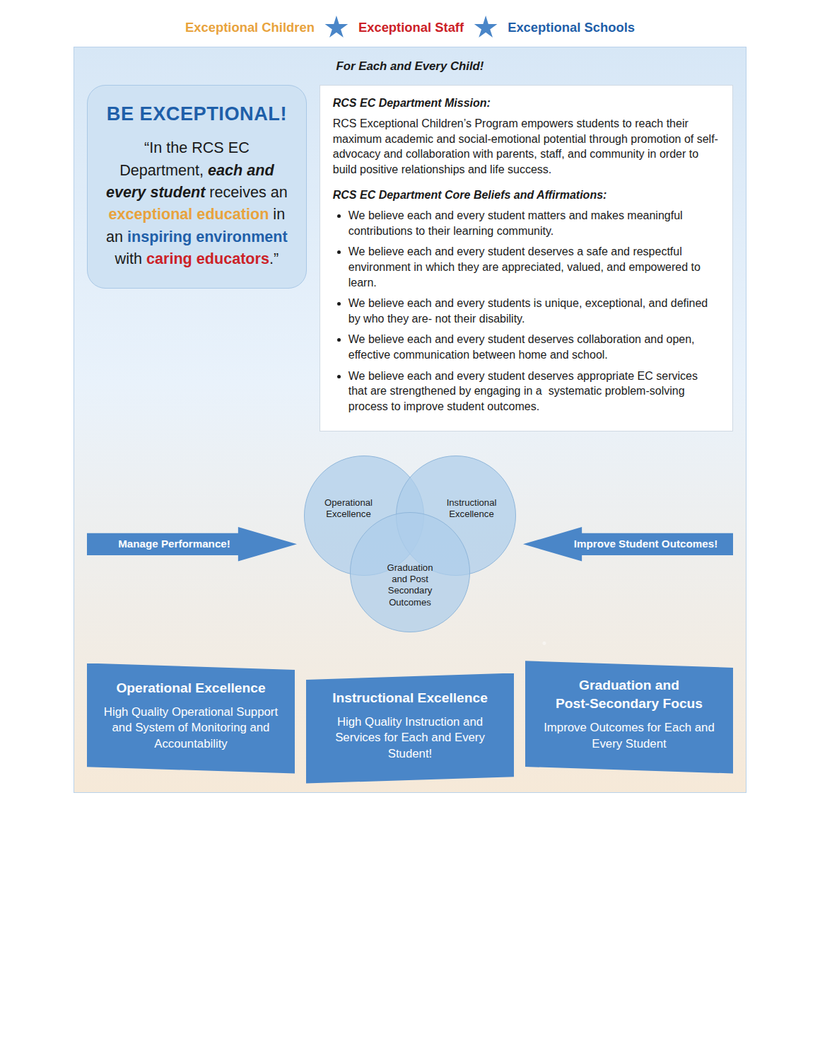Exceptional Children Exceptional Staff Exceptional Schools
For Each and Every Child!
BE EXCEPTIONAL!
“In the RCS EC Department, each and every student receives an exceptional education in an inspiring environment with caring educators.”
RCS EC Department Mission:
RCS Exceptional Children’s Program empowers students to reach their maximum academic and social-emotional potential through promotion of self-advocacy and collaboration with parents, staff, and community in order to build positive relationships and life success.
RCS EC Department Core Beliefs and Affirmations:
We believe each and every student matters and makes meaningful contributions to their learning community.
We believe each and every student deserves a safe and respectful environment in which they are appreciated, valued, and empowered to learn.
We believe each and every students is unique, exceptional, and defined by who they are- not their disability.
We believe each and every student deserves collaboration and open, effective communication between home and school.
We believe each and every student deserves appropriate EC services that are strengthened by engaging in a systematic problem-solving process to improve student outcomes.
Manage Performance!
Operational
Excellence
Instructional
Excellence
Graduation
and Post
Secondary
Outcomes
Improve Student Outcomes!
Operational Excellence
High Quality Operational Support and System of Monitoring and Accountability
Instructional Excellence
High Quality Instruction and Services for Each and Every Student!
Graduation and
Post-Secondary Focus
Improve Outcomes for Each and Every Student